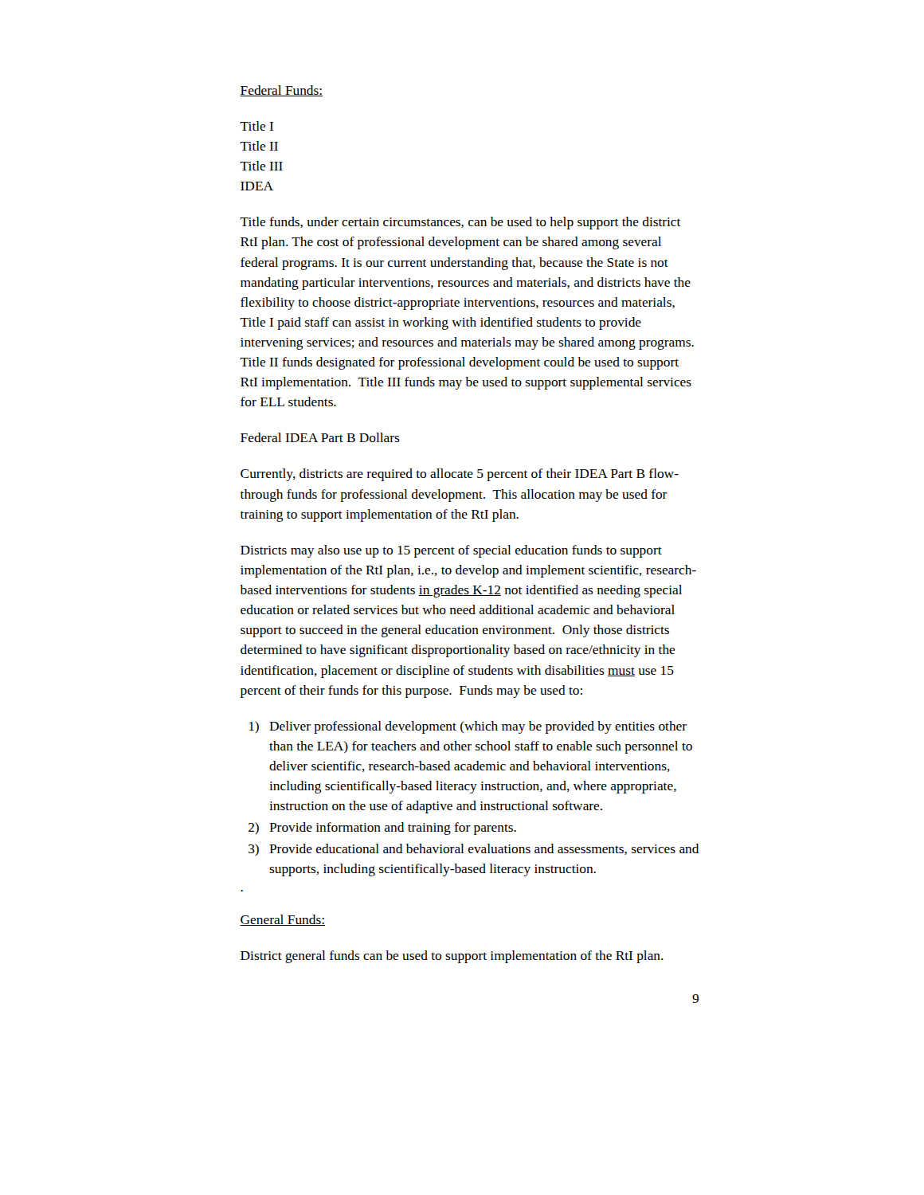Federal Funds:
Title I
Title II
Title III
IDEA
Title funds, under certain circumstances, can be used to help support the district RtI plan. The cost of professional development can be shared among several federal programs. It is our current understanding that, because the State is not mandating particular interventions, resources and materials, and districts have the flexibility to choose district-appropriate interventions, resources and materials, Title I paid staff can assist in working with identified students to provide intervening services; and resources and materials may be shared among programs. Title II funds designated for professional development could be used to support RtI implementation. Title III funds may be used to support supplemental services for ELL students.
Federal IDEA Part B Dollars
Currently, districts are required to allocate 5 percent of their IDEA Part B flow-through funds for professional development. This allocation may be used for training to support implementation of the RtI plan.
Districts may also use up to 15 percent of special education funds to support implementation of the RtI plan, i.e., to develop and implement scientific, research-based interventions for students in grades K-12 not identified as needing special education or related services but who need additional academic and behavioral support to succeed in the general education environment. Only those districts determined to have significant disproportionality based on race/ethnicity in the identification, placement or discipline of students with disabilities must use 15 percent of their funds for this purpose. Funds may be used to:
Deliver professional development (which may be provided by entities other than the LEA) for teachers and other school staff to enable such personnel to deliver scientific, research-based academic and behavioral interventions, including scientifically-based literacy instruction, and, where appropriate, instruction on the use of adaptive and instructional software.
Provide information and training for parents.
Provide educational and behavioral evaluations and assessments, services and supports, including scientifically-based literacy instruction.
.
General Funds:
District general funds can be used to support implementation of the RtI plan.
9